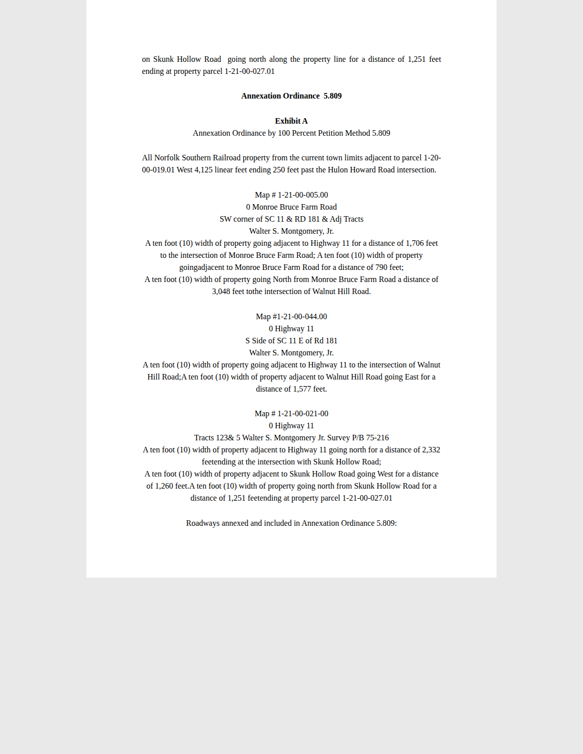on Skunk Hollow Road going north along the property line for a distance of 1,251 feet ending at property parcel 1-21-00-027.01
Annexation Ordinance 5.809
Exhibit A
Annexation Ordinance by 100 Percent Petition Method 5.809
All Norfolk Southern Railroad property from the current town limits adjacent to parcel 1-20-00-019.01 West 4,125 linear feet ending 250 feet past the Hulon Howard Road intersection.
Map # 1-21-00-005.00
0 Monroe Bruce Farm Road
SW corner of SC 11 & RD 181 & Adj Tracts
Walter S. Montgomery, Jr.
A ten foot (10) width of property going adjacent to Highway 11 for a distance of 1,706 feet to the intersection of Monroe Bruce Farm Road; A ten foot (10) width of property goingadjacent to Monroe Bruce Farm Road for a distance of 790 feet;
A ten foot (10) width of property going North from Monroe Bruce Farm Road a distance of 3,048 feet tothe intersection of Walnut Hill Road.
Map #1-21-00-044.00
0 Highway 11
S Side of SC 11 E of Rd 181
Walter S. Montgomery, Jr.
A ten foot (10) width of property going adjacent to Highway 11 to the intersection of Walnut Hill Road;A ten foot (10) width of property adjacent to Walnut Hill Road going East for a distance of 1,577 feet.
Map # 1-21-00-021-00
0 Highway 11
Tracts 123& 5 Walter S. Montgomery Jr. Survey P/B 75-216
A ten foot (10) width of property adjacent to Highway 11 going north for a distance of 2,332 feetending at the intersection with Skunk Hollow Road;
A ten foot (10) width of property adjacent to Skunk Hollow Road going West for a distance of 1,260 feet.A ten foot (10) width of property going north from Skunk Hollow Road for a distance of 1,251 feetending at property parcel 1-21-00-027.01
Roadways annexed and included in Annexation Ordinance 5.809: